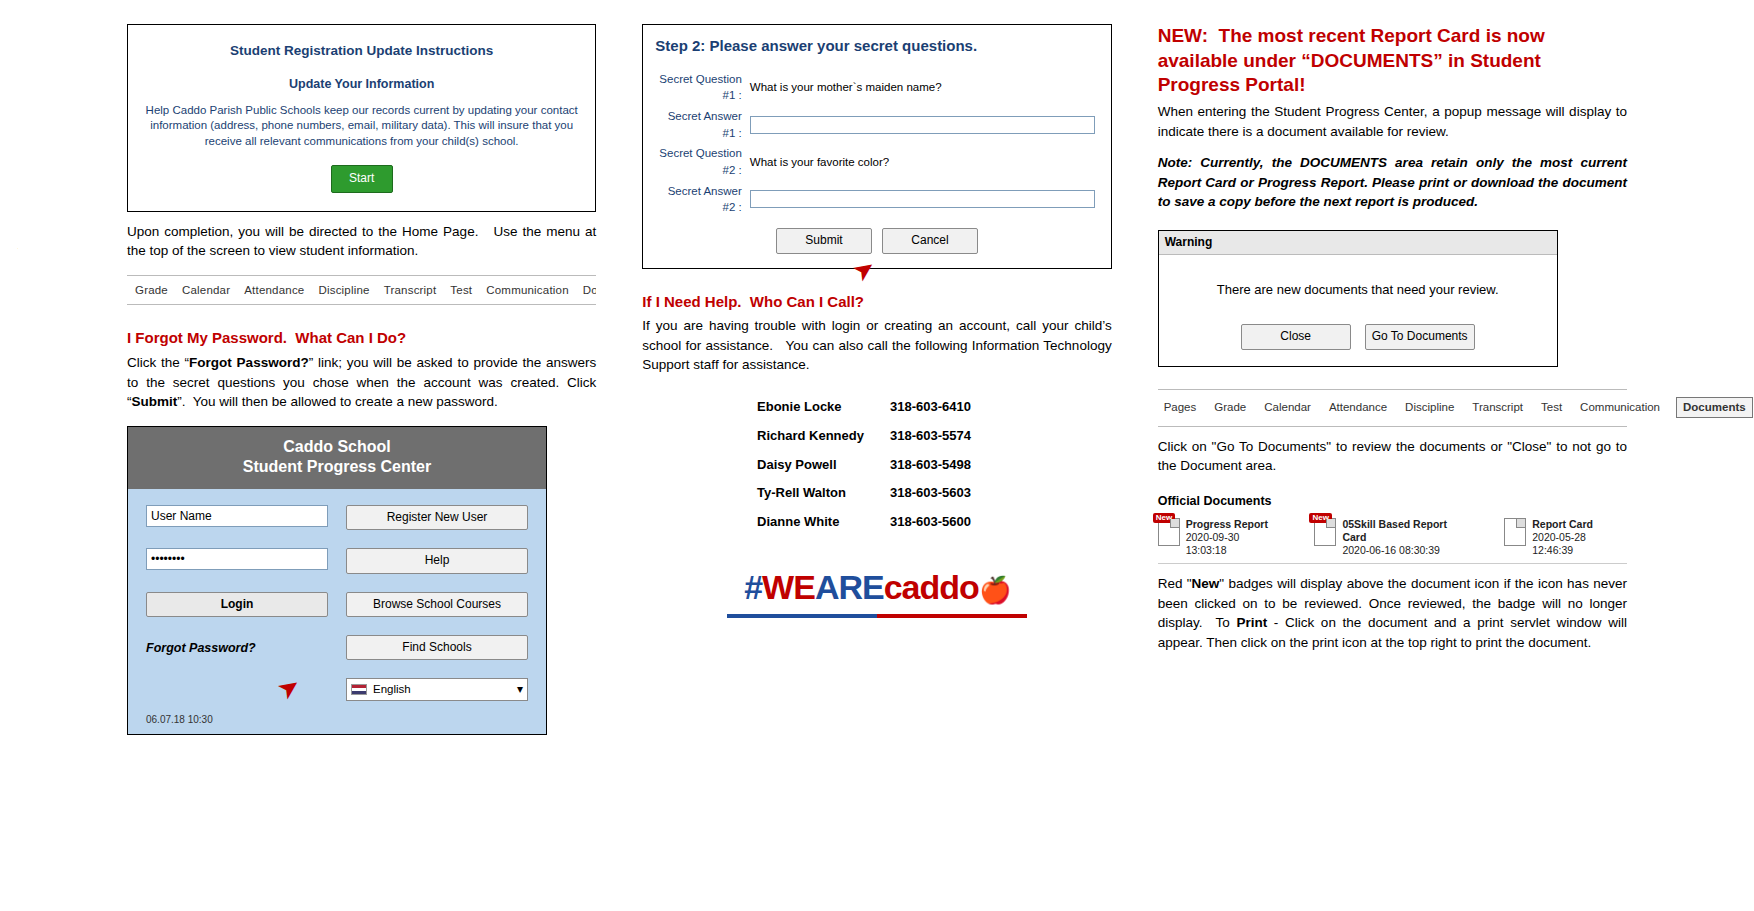Student Registration Update Instructions
Update Your Information
Help Caddo Parish Public Schools keep our records current by updating your contact information (address, phone numbers, email, military data). This will insure that you receive all relevant communications from your child(s) school.
Start
Upon completion, you will be directed to the Home Page. Use the menu at the top of the screen to view student information.
Grade Calendar Attendance Discipline Transcript Test Communication Documents
I Forgot My Password. What Can I Do?
Click the “Forgot Password?” link; you will be asked to provide the answers to the secret questions you chose when the account was created. Click “Submit”. You will then be allowed to create a new password.
Caddo School
Student Progress Center
Register New User
Help
Login
Browse School Courses
Forgot Password?
Find Schools
English▾
06.07.18 10:30
➤
Step 2: Please answer your secret questions.
| Secret Question #1 : | What is your mother`s maiden name? |
| Secret Answer #1 : | |
| Secret Question #2 : | What is your favorite color? |
| Secret Answer #2 : | |
Submit
Cancel
➤
If I Need Help. Who Can I Call?
If you are having trouble with login or creating an account, call your child’s school for assistance. You can also call the following Information Technology Support staff for assistance.
| Ebonie Locke | 318-603-6410 |
| Richard Kennedy | 318-603-5574 |
| Daisy Powell | 318-603-5498 |
| Ty-Rell Walton | 318-603-5603 |
| Dianne White | 318-603-5600 |
#WE ARE caddo🍎
NEW: The most recent Report Card is now available under “DOCUMENTS” in Student Progress Portal!
When entering the Student Progress Center, a popup message will display to indicate there is a document available for review.
Note: Currently, the DOCUMENTS area retain only the most current Report Card or Progress Report. Please print or download the document to save a copy before the next report is produced.
Warning
There are new documents that need your review.
Close
Go To Documents
Pages Grade Calendar Attendance Discipline Transcript Test Communication Documents ➤
Click on "Go To Documents" to review the documents or "Close" to not go to the Document area.
Official Documents
New
Progress Report2020-09-30 13:03:18
New
05Skill Based Report Card2020-06-16 08:30:39
Report Card2020-05-28 12:46:39
Red "New" badges will display above the document icon if the icon has never been clicked on to be reviewed. Once reviewed, the badge will no longer display. To Print - Click on the document and a print servlet window will appear. Then click on the print icon at the top right to print the document.